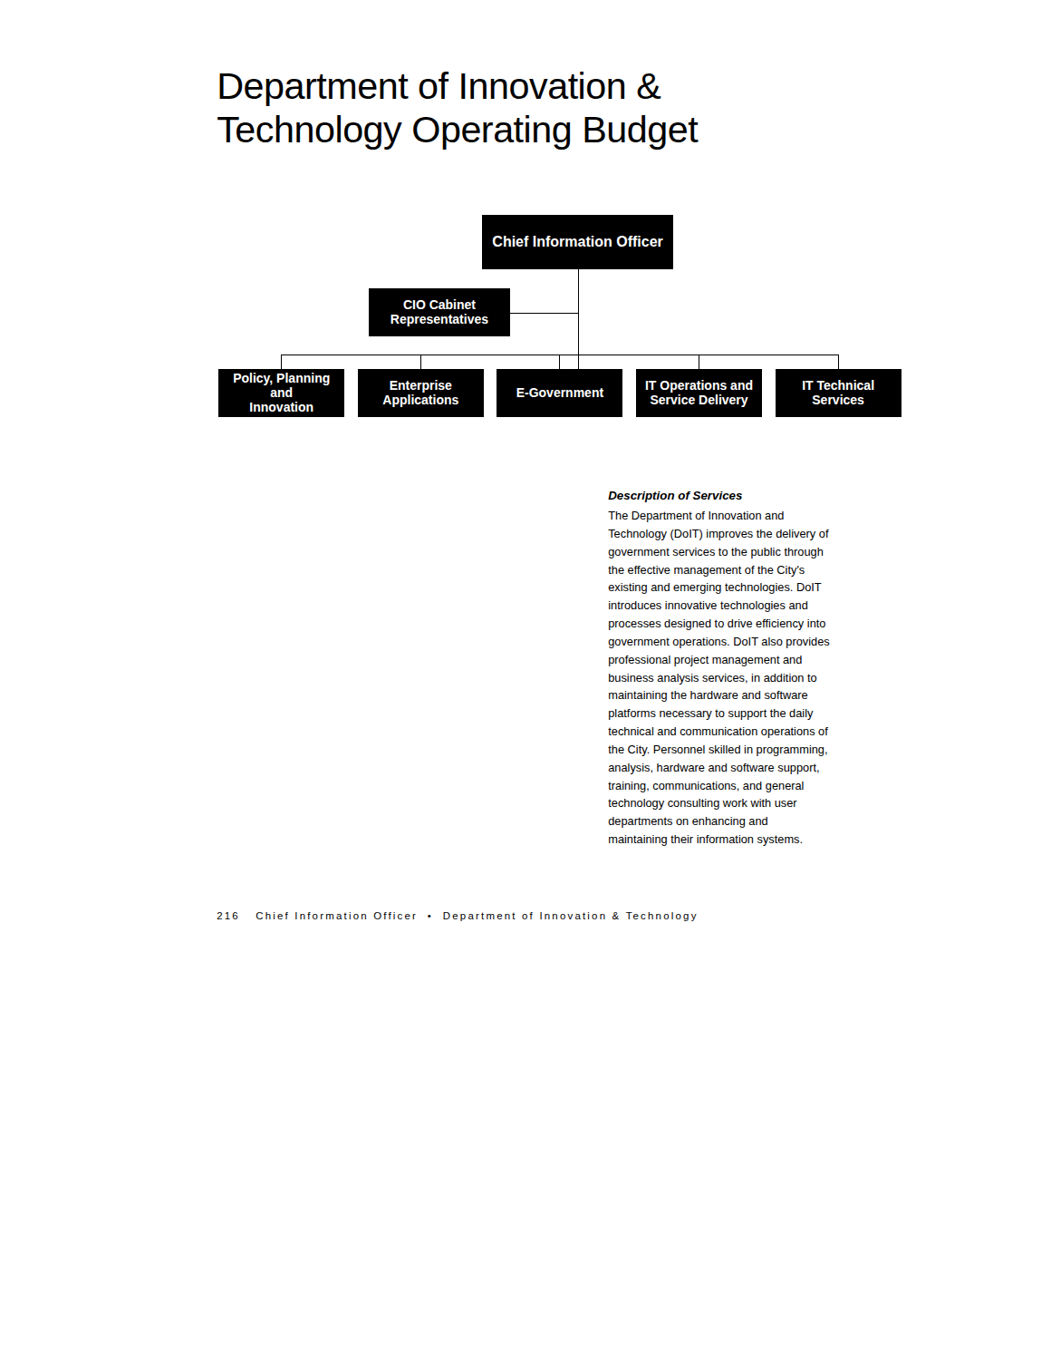Department of Innovation & Technology Operating Budget
Chief Information Officer
CIO Cabinet
Representatives
Policy, Planning and
Innovation
Enterprise
Applications
E-Government
IT Operations and
Service Delivery
IT Technical Services
Description of Services
The Department of Innovation and Technology (DoIT) improves the delivery of government services to the public through the effective management of the City's existing and emerging technologies. DoIT introduces innovative technologies and processes designed to drive efficiency into government operations. DoIT also provides professional project management and business analysis services, in addition to maintaining the hardware and software platforms necessary to support the daily technical and communication operations of the City. Personnel skilled in programming, analysis, hardware and software support, training, communications, and general technology consulting work with user departments on enhancing and maintaining their information systems.
216 Chief Information Officer • Department of Innovation & Technology